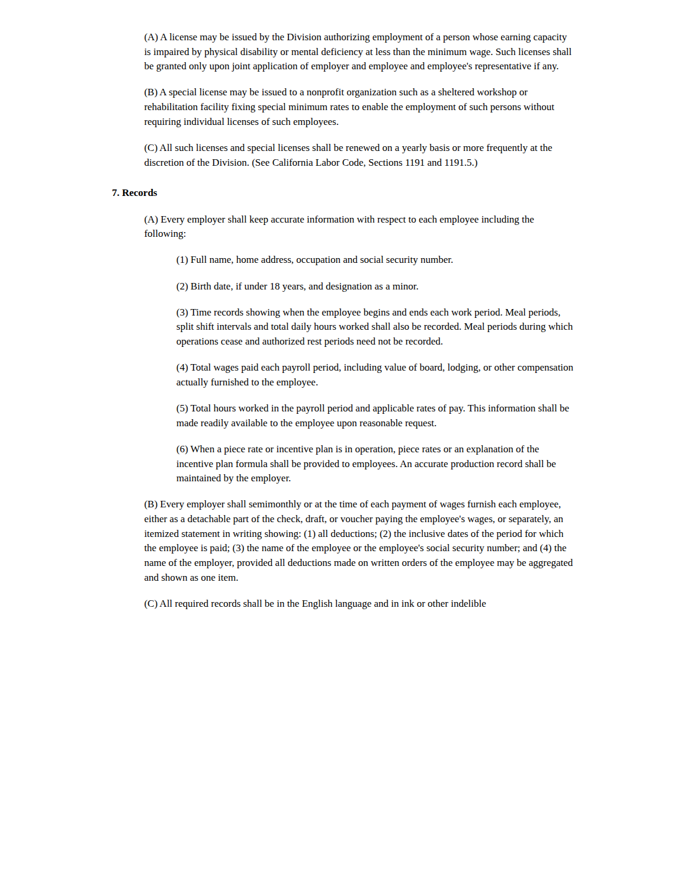(A) A license may be issued by the Division authorizing employment of a person whose earning capacity is impaired by physical disability or mental deficiency at less than the minimum wage. Such licenses shall be granted only upon joint application of employer and employee and employee's representative if any.
(B) A special license may be issued to a nonprofit organization such as a sheltered workshop or rehabilitation facility fixing special minimum rates to enable the employment of such persons without requiring individual licenses of such employees.
(C) All such licenses and special licenses shall be renewed on a yearly basis or more frequently at the discretion of the Division. (See California Labor Code, Sections 1191 and 1191.5.)
7. Records
(A) Every employer shall keep accurate information with respect to each employee including the following:
(1) Full name, home address, occupation and social security number.
(2) Birth date, if under 18 years, and designation as a minor.
(3) Time records showing when the employee begins and ends each work period. Meal periods, split shift intervals and total daily hours worked shall also be recorded. Meal periods during which operations cease and authorized rest periods need not be recorded.
(4) Total wages paid each payroll period, including value of board, lodging, or other compensation actually furnished to the employee.
(5) Total hours worked in the payroll period and applicable rates of pay. This information shall be made readily available to the employee upon reasonable request.
(6) When a piece rate or incentive plan is in operation, piece rates or an explanation of the incentive plan formula shall be provided to employees. An accurate production record shall be maintained by the employer.
(B) Every employer shall semimonthly or at the time of each payment of wages furnish each employee, either as a detachable part of the check, draft, or voucher paying the employee's wages, or separately, an itemized statement in writing showing: (1) all deductions; (2) the inclusive dates of the period for which the employee is paid; (3) the name of the employee or the employee's social security number; and (4) the name of the employer, provided all deductions made on written orders of the employee may be aggregated and shown as one item.
(C) All required records shall be in the English language and in ink or other indelible